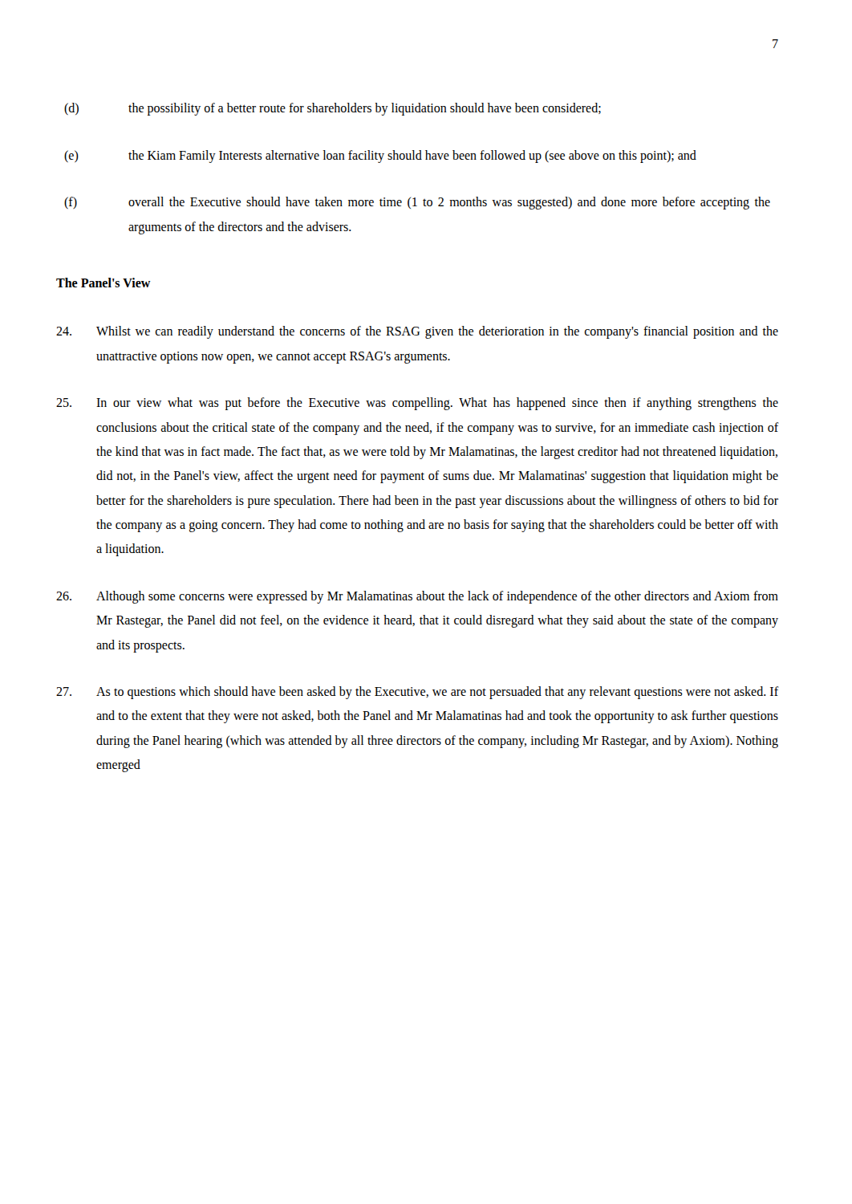7
(d)
the possibility of a better route for shareholders by liquidation should have been considered;
(e)
the Kiam Family Interests alternative loan facility should have been followed up (see above on this point); and
(f)
overall the Executive should have taken more time (1 to 2 months was suggested) and done more before accepting the arguments of the directors and the advisers.
The Panel's View
24.
Whilst we can readily understand the concerns of the RSAG given the deterioration in the company's financial position and the unattractive options now open, we cannot accept RSAG's arguments.
25.
In our view what was put before the Executive was compelling. What has happened since then if anything strengthens the conclusions about the critical state of the company and the need, if the company was to survive, for an immediate cash injection of the kind that was in fact made. The fact that, as we were told by Mr Malamatinas, the largest creditor had not threatened liquidation, did not, in the Panel's view, affect the urgent need for payment of sums due. Mr Malamatinas' suggestion that liquidation might be better for the shareholders is pure speculation. There had been in the past year discussions about the willingness of others to bid for the company as a going concern. They had come to nothing and are no basis for saying that the shareholders could be better off with a liquidation.
26.
Although some concerns were expressed by Mr Malamatinas about the lack of independence of the other directors and Axiom from Mr Rastegar, the Panel did not feel, on the evidence it heard, that it could disregard what they said about the state of the company and its prospects.
27.
As to questions which should have been asked by the Executive, we are not persuaded that any relevant questions were not asked. If and to the extent that they were not asked, both the Panel and Mr Malamatinas had and took the opportunity to ask further questions during the Panel hearing (which was attended by all three directors of the company, including Mr Rastegar, and by Axiom). Nothing emerged